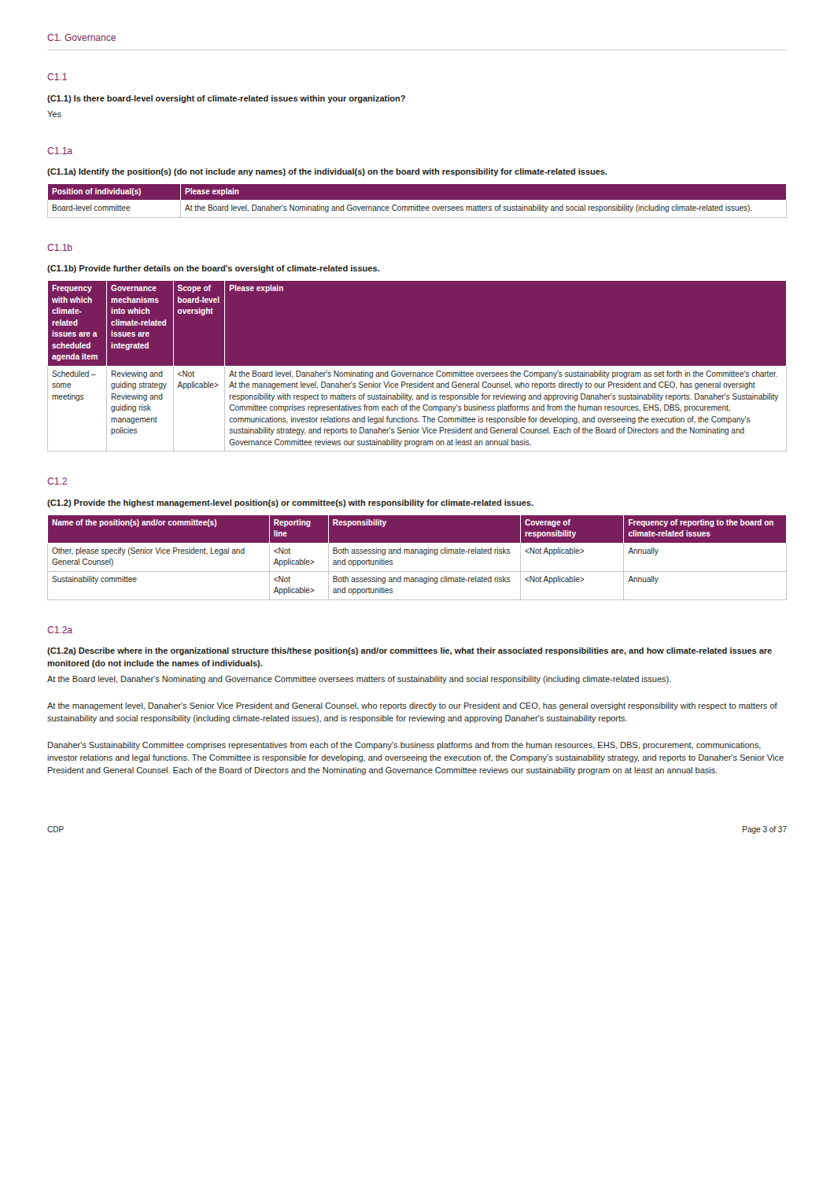C1. Governance
C1.1
(C1.1) Is there board-level oversight of climate-related issues within your organization?
Yes
C1.1a
(C1.1a) Identify the position(s) (do not include any names) of the individual(s) on the board with responsibility for climate-related issues.
| Position of individual(s) | Please explain |
| --- | --- |
| Board-level committee | At the Board level, Danaher's Nominating and Governance Committee oversees matters of sustainability and social responsibility (including climate-related issues). |
C1.1b
(C1.1b) Provide further details on the board's oversight of climate-related issues.
| Frequency with which climate-related issues are a scheduled agenda item | Governance mechanisms into which climate-related issues are integrated | Scope of board-level oversight | Please explain |
| --- | --- | --- | --- |
| Scheduled – some meetings | Reviewing and guiding strategy Reviewing and guiding risk management policies | <Not Applicable> | At the Board level, Danaher's Nominating and Governance Committee oversees the Company's sustainability program as set forth in the Committee's charter. At the management level, Danaher's Senior Vice President and General Counsel, who reports directly to our President and CEO, has general oversight responsibility with respect to matters of sustainability, and is responsible for reviewing and approving Danaher's sustainability reports. Danaher's Sustainability Committee comprises representatives from each of the Company's business platforms and from the human resources, EHS, DBS, procurement, communications, investor relations and legal functions. The Committee is responsible for developing, and overseeing the execution of, the Company's sustainability strategy, and reports to Danaher's Senior Vice President and General Counsel. Each of the Board of Directors and the Nominating and Governance Committee reviews our sustainability program on at least an annual basis. |
C1.2
(C1.2) Provide the highest management-level position(s) or committee(s) with responsibility for climate-related issues.
| Name of the position(s) and/or committee(s) | Reporting line | Responsibility | Coverage of responsibility | Frequency of reporting to the board on climate-related issues |
| --- | --- | --- | --- | --- |
| Other, please specify (Senior Vice President, Legal and General Counsel) | <Not Applicable> | Both assessing and managing climate-related risks and opportunities | <Not Applicable> | Annually |
| Sustainability committee | <Not Applicable> | Both assessing and managing climate-related risks and opportunities | <Not Applicable> | Annually |
C1.2a
(C1.2a) Describe where in the organizational structure this/these position(s) and/or committees lie, what their associated responsibilities are, and how climate-related issues are monitored (do not include the names of individuals).
At the Board level, Danaher's Nominating and Governance Committee oversees matters of sustainability and social responsibility (including climate-related issues).
At the management level, Danaher's Senior Vice President and General Counsel, who reports directly to our President and CEO, has general oversight responsibility with respect to matters of sustainability and social responsibility (including climate-related issues), and is responsible for reviewing and approving Danaher's sustainability reports.
Danaher's Sustainability Committee comprises representatives from each of the Company's business platforms and from the human resources, EHS, DBS, procurement, communications, investor relations and legal functions. The Committee is responsible for developing, and overseeing the execution of, the Company's sustainability strategy, and reports to Danaher's Senior Vice President and General Counsel. Each of the Board of Directors and the Nominating and Governance Committee reviews our sustainability program on at least an annual basis.
CDP Page 3 of 37